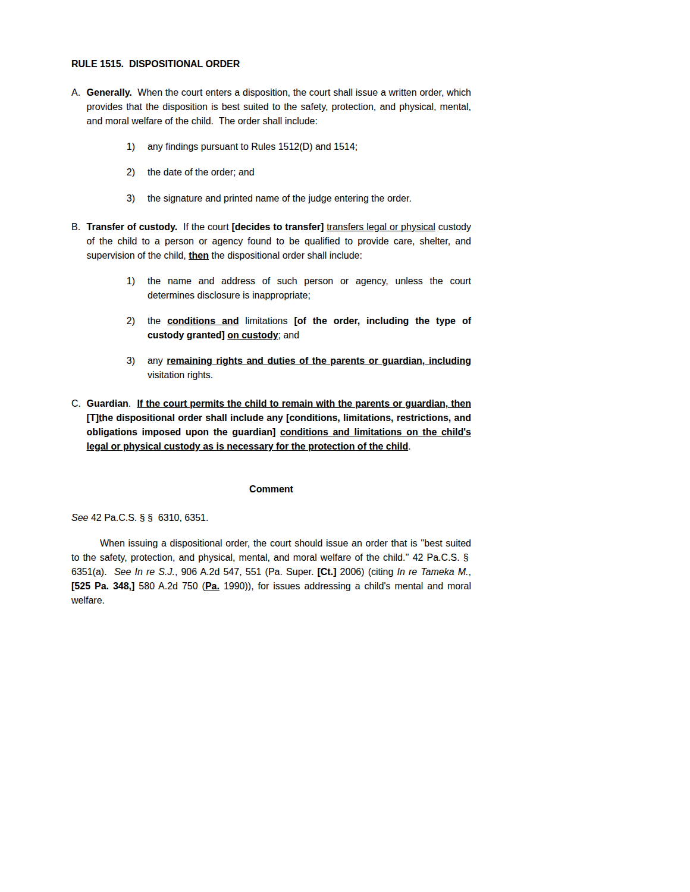RULE 1515. DISPOSITIONAL ORDER
A.
Generally. When the court enters a disposition, the court shall issue a written order, which provides that the disposition is best suited to the safety, protection, and physical, mental, and moral welfare of the child. The order shall include:
1) any findings pursuant to Rules 1512(D) and 1514;
2) the date of the order; and
3) the signature and printed name of the judge entering the order.
B.
Transfer of custody. If the court [decides to transfer] transfers legal or physical custody of the child to a person or agency found to be qualified to provide care, shelter, and supervision of the child, then the dispositional order shall include:
1) the name and address of such person or agency, unless the court determines disclosure is inappropriate;
2) the conditions and limitations [of the order, including the type of custody granted] on custody; and
3) any remaining rights and duties of the parents or guardian, including visitation rights.
C.
Guardian. If the court permits the child to remain with the parents or guardian, then [T] the dispositional order shall include any [conditions, limitations, restrictions, and obligations imposed upon the guardian] conditions and limitations on the child's legal or physical custody as is necessary for the protection of the child.
Comment
See 42 Pa.C.S. § § 6310, 6351.
When issuing a dispositional order, the court should issue an order that is ''best suited to the safety, protection, and physical, mental, and moral welfare of the child.'' 42 Pa.C.S. § 6351(a). See In re S.J., 906 A.2d 547, 551 (Pa. Super. [Ct.] 2006) (citing In re Tameka M., [525 Pa. 348,] 580 A.2d 750 (Pa. 1990)), for issues addressing a child's mental and moral welfare.